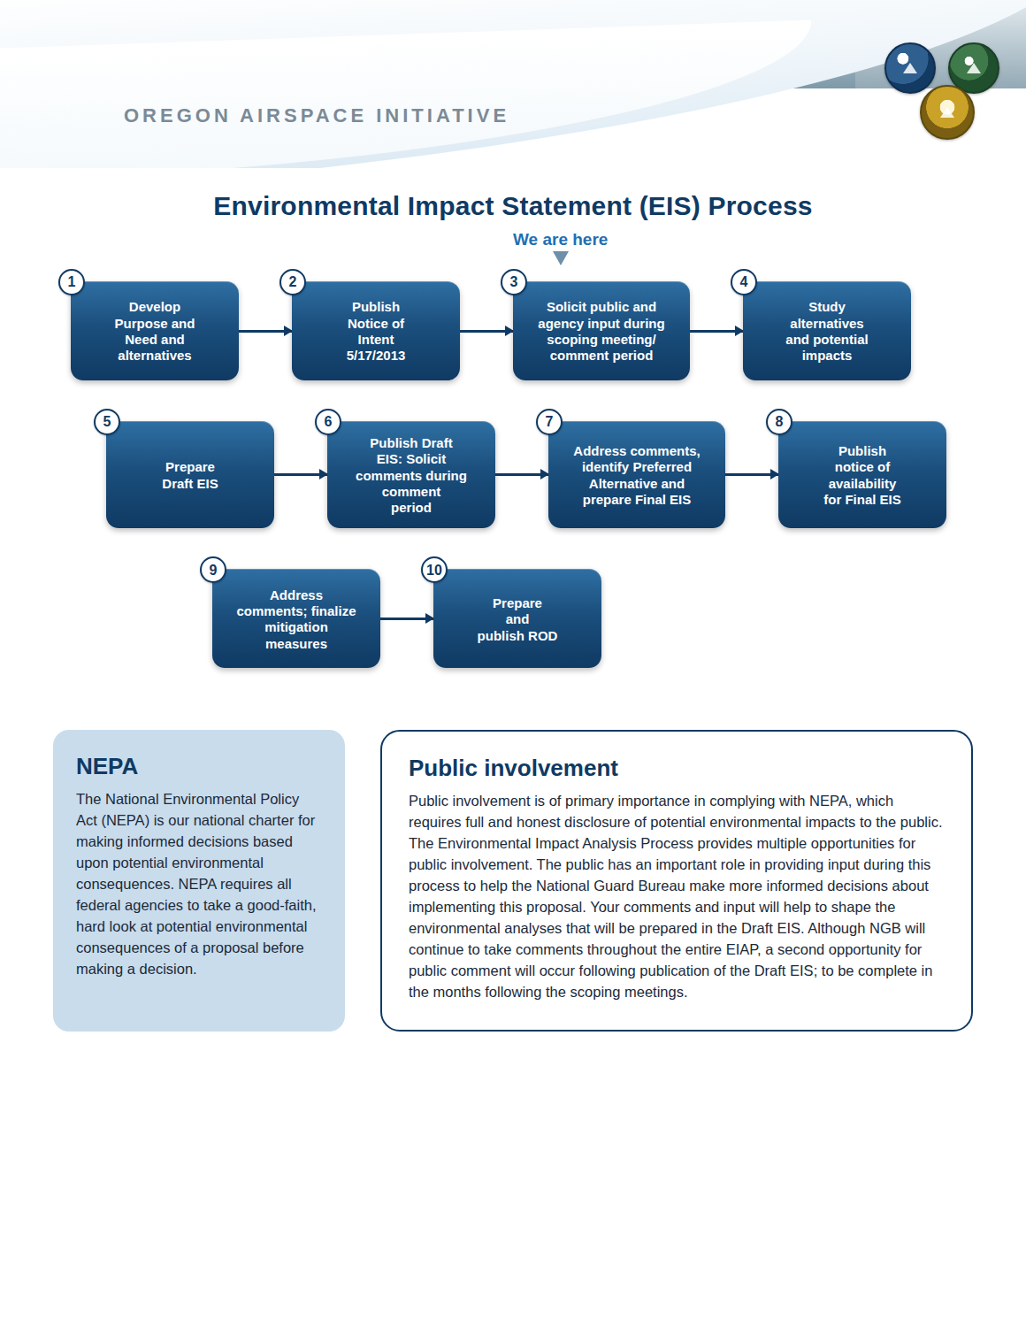JUNIPER
NORTH MOA
Oregon Airspace Initiative
Environmental Impact Statement (EIS) Process
We are here
1 Develop
Purpose and
Need and
alternatives
2 Publish
Notice of
Intent
5/17/2013
3 Solicit public and
agency input during
scoping meeting/
comment period
4 Study
alternatives
and potential
impacts
5 Prepare
Draft EIS
6 Publish Draft
EIS: Solicit
comments during
comment
period
7 Address comments,
identify Preferred
Alternative and
prepare Final EIS
8 Publish
notice of
availability
for Final EIS
9 Address
comments; finalize
mitigation
measures
10 Prepare
and
publish ROD
NEPA
The National Environmental Policy Act (NEPA) is our national charter for making informed decisions based upon potential environmental consequences. NEPA requires all federal agencies to take a good-faith, hard look at potential environmental consequences of a proposal before making a decision.
Public involvement
Public involvement is of primary importance in complying with NEPA, which requires full and honest disclosure of potential environmental impacts to the public. The Environmental Impact Analysis Process provides multiple opportunities for public involvement. The public has an important role in providing input during this process to help the National Guard Bureau make more informed decisions about implementing this proposal. Your comments and input will help to shape the environmental analyses that will be prepared in the Draft EIS. Although NGB will continue to take comments throughout the entire EIAP, a second opportunity for public comment will occur following publication of the Draft EIS; to be complete in the months following the scoping meetings.